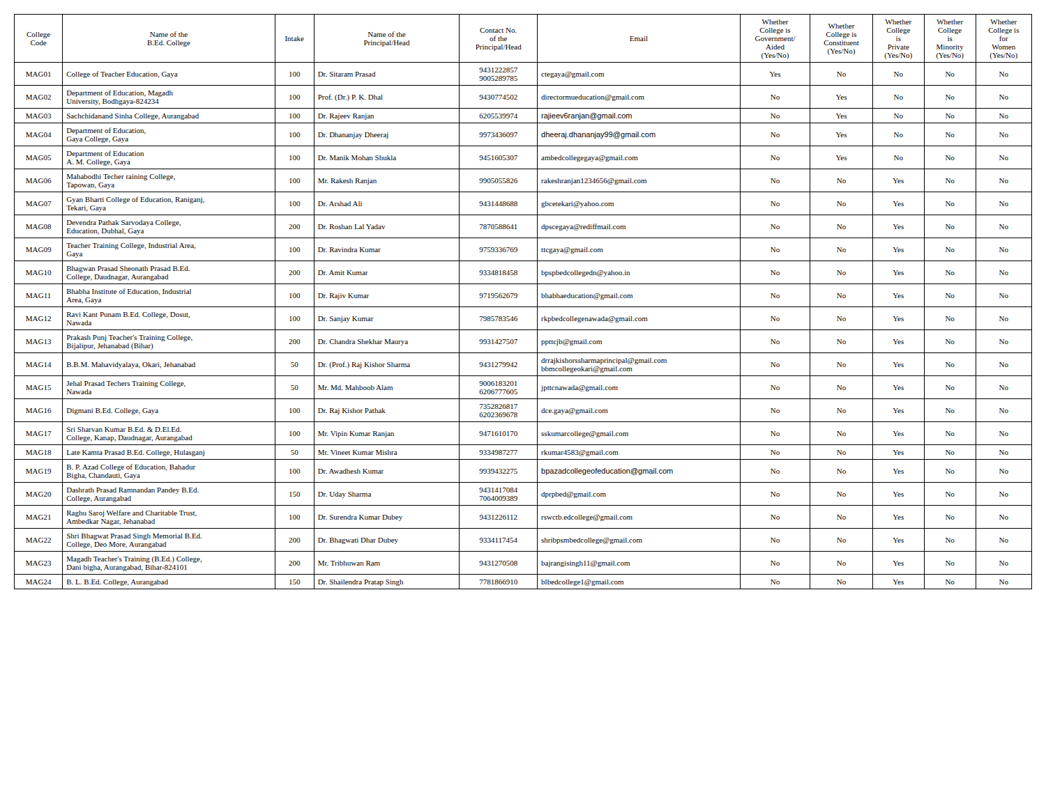| College Code | Name of the B.Ed. College | Intake | Name of the Principal/Head | Contact No. of the Principal/Head | Email | Whether College is Government/ Aided (Yes/No) | Whether College is Constituent (Yes/No) | Whether College is Private (Yes/No) | Whether College is Minority (Yes/No) | Whether College is for Women (Yes/No) |
| --- | --- | --- | --- | --- | --- | --- | --- | --- | --- | --- |
| MAG01 | College of Teacher Education, Gaya | 100 | Dr. Sitaram Prasad | 9431222857 9005289785 | ctegaya@gmail.com | Yes | No | No | No | No |
| MAG02 | Department of Education, Magadh University, Bodhgaya-824234 | 100 | Prof. (Dr.) P. K. Dhal | 9430774502 | directormueducation@gmail.com | No | Yes | No | No | No |
| MAG03 | Sachchidanand Sinha College, Aurangabad | 100 | Dr. Rajeev Ranjan | 6205539974 | rajieev6ranjan@gmail.com | No | Yes | No | No | No |
| MAG04 | Department of Education, Gaya College, Gaya | 100 | Dr. Dhananjay Dheeraj | 9973436097 | dheeraj.dhananjay99@gmail.com | No | Yes | No | No | No |
| MAG05 | Department of Education A. M. College, Gaya | 100 | Dr. Manik Mohan Shukla | 9451605307 | ambedcollegegaya@gmail.com | No | Yes | No | No | No |
| MAG06 | Mahabodhi Techer raining College, Tapowan, Gaya | 100 | Mr. Rakesh Ranjan | 9905055826 | rakeshranjan1234656@gmail.com | No | No | Yes | No | No |
| MAG07 | Gyan Bharti College of Education, Raniganj, Tekari, Gaya | 100 | Dr. Arshad Ali | 9431448688 | gbcetekari@yahoo.com | No | No | Yes | No | No |
| MAG08 | Devendra Pathak Sarvodaya College, Education, Dubhal, Gaya | 200 | Dr. Roshan Lal Yadav | 7870588641 | dpscegaya@rediffmail.com | No | No | Yes | No | No |
| MAG09 | Teacher Training College, Industrial Area, Gaya | 100 | Dr. Ravindra Kumar | 9759336769 | ttcgaya@gmail.com | No | No | Yes | No | No |
| MAG10 | Bhagwan Prasad Sheonath Prasad B.Ed. College, Daudnagar, Aurangabad | 200 | Dr. Amit Kumar | 9334818458 | bpspbedcollegedn@yahoo.in | No | No | Yes | No | No |
| MAG11 | Bhabha Institute of Education, Industrial Area, Gaya | 100 | Dr. Rajiv Kumar | 9719562679 | bhabhaeducation@gmail.com | No | No | Yes | No | No |
| MAG12 | Ravi Kant Punam B.Ed. College, Dosut, Nawada | 100 | Dr. Sanjay Kumar | 7985783546 | rkpbedcollegenawada@gmail.com | No | No | Yes | No | No |
| MAG13 | Prakash Punj Teacher's Training College, Bijalipur, Jehanabad (Bihar) | 200 | Dr. Chandra Shekhar Maurya | 9931427507 | ppttcjb@gmail.com | No | No | Yes | No | No |
| MAG14 | B.B.M. Mahavidyalaya, Okari, Jehanabad | 50 | Dr. (Prof.) Raj Kishor Sharma | 9431279942 | drrajkishorssharmaprincipal@gmail.com bbmcollegeokari@gmail.com | No | No | Yes | No | No |
| MAG15 | Jehal Prasad Techers Training College, Nawada | 50 | Mr. Md. Mahboob Alam | 9006183201 6206777605 | jpttcnawada@gmail.com | No | No | Yes | No | No |
| MAG16 | Digmani B.Ed. College, Gaya | 100 | Dr. Raj Kishor Pathak | 7352826817 6202369678 | dce.gaya@gmail.com | No | No | Yes | No | No |
| MAG17 | Sri Sharvan Kumar B.Ed. & D.El.Ed. College, Kanap, Daudnagar, Aurangabad | 100 | Mr. Vipin Kumar Ranjan | 9471610170 | sskumarcollege@gmail.com | No | No | Yes | No | No |
| MAG18 | Late Kamta Prasad B.Ed. College, Hulasganj | 50 | Mr. Vineet Kumar Mishra | 9334987277 | rkumar4583@gmail.com | No | No | Yes | No | No |
| MAG19 | B. P. Azad College of Education, Bahadur Bigha, Chandauti, Gaya | 100 | Dr. Awadhesh Kumar | 9939432275 | bpazadcollegeofeducation@gmail.com | No | No | Yes | No | No |
| MAG20 | Dashrath Prasad Ramnandan Pandey B.Ed. College, Aurangabad | 150 | Dr. Uday Sharma | 9431417084 7064009389 | dprpbed@gmail.com | No | No | Yes | No | No |
| MAG21 | Raghu Saroj Welfare and Charitable Trust, Ambedkar Nagar, Jehanabad | 100 | Dr. Surendra Kumar Dubey | 9431226112 | rswctb.edcollege@gmail.com | No | No | Yes | No | No |
| MAG22 | Shri Bhagwat Prasad Singh Memorial B.Ed. College, Deo More, Aurangabad | 200 | Dr. Bhagwati Dhar Dubey | 9334117454 | shribpsmbedcollege@gmail.com | No | No | Yes | No | No |
| MAG23 | Magadh Teacher's Training (B.Ed.) College, Dani bigha, Aurangabad, Bihar-824101 | 200 | Mr. Tribhuwan Ram | 9431270508 | bajrangisingh11@gmail.com | No | No | Yes | No | No |
| MAG24 | B. L. B.Ed. College, Aurangabad | 150 | Dr. Shailendra Pratap Singh | 7781866910 | blbedcollege1@gmail.com | No | No | Yes | No | No |